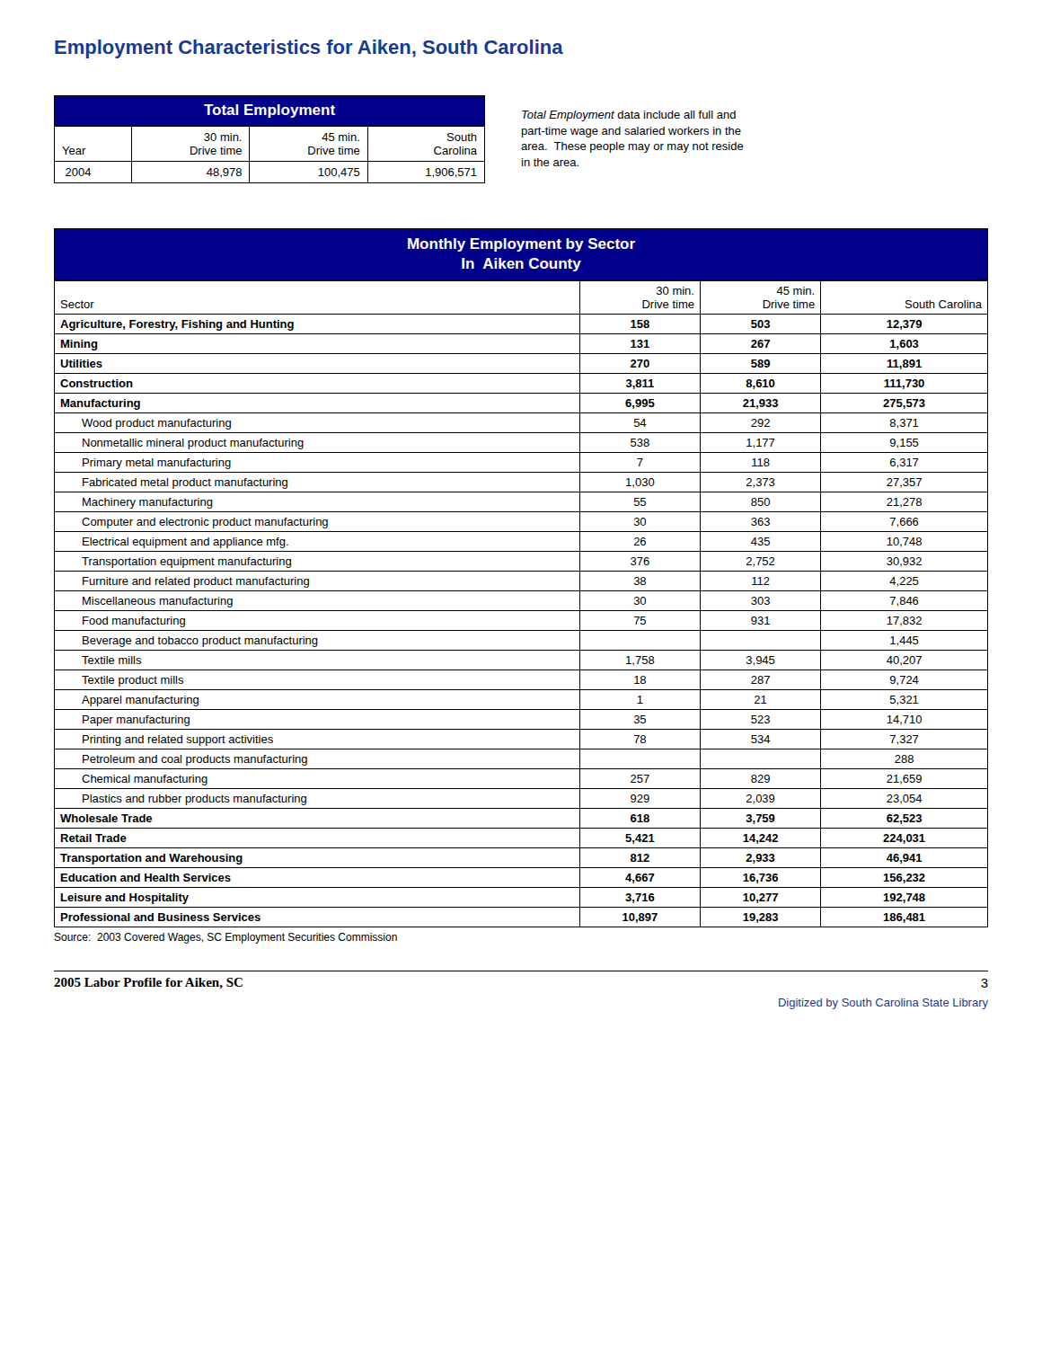Employment Characteristics for Aiken, South Carolina
Total Employment
| Year | 30 min. Drive time | 45 min. Drive time | South Carolina |
| --- | --- | --- | --- |
| 2004 | 48,978 | 100,475 | 1,906,571 |
Total Employment data include all full and part-time wage and salaried workers in the area. These people may or may not reside in the area.
Monthly Employment by Sector In Aiken County
| Sector | 30 min. Drive time | 45 min. Drive time | South Carolina |
| --- | --- | --- | --- |
| Agriculture, Forestry, Fishing and Hunting | 158 | 503 | 12,379 |
| Mining | 131 | 267 | 1,603 |
| Utilities | 270 | 589 | 11,891 |
| Construction | 3,811 | 8,610 | 111,730 |
| Manufacturing | 6,995 | 21,933 | 275,573 |
| Wood product manufacturing | 54 | 292 | 8,371 |
| Nonmetallic mineral product manufacturing | 538 | 1,177 | 9,155 |
| Primary metal manufacturing | 7 | 118 | 6,317 |
| Fabricated metal product manufacturing | 1,030 | 2,373 | 27,357 |
| Machinery manufacturing | 55 | 850 | 21,278 |
| Computer and electronic product manufacturing | 30 | 363 | 7,666 |
| Electrical equipment and appliance mfg. | 26 | 435 | 10,748 |
| Transportation equipment manufacturing | 376 | 2,752 | 30,932 |
| Furniture and related product manufacturing | 38 | 112 | 4,225 |
| Miscellaneous manufacturing | 30 | 303 | 7,846 |
| Food manufacturing | 75 | 931 | 17,832 |
| Beverage and tobacco product manufacturing | | | 1,445 |
| Textile mills | 1,758 | 3,945 | 40,207 |
| Textile product mills | 18 | 287 | 9,724 |
| Apparel manufacturing | 1 | 21 | 5,321 |
| Paper manufacturing | 35 | 523 | 14,710 |
| Printing and related support activities | 78 | 534 | 7,327 |
| Petroleum and coal products manufacturing | | | 288 |
| Chemical manufacturing | 257 | 829 | 21,659 |
| Plastics and rubber products manufacturing | 929 | 2,039 | 23,054 |
| Wholesale Trade | 618 | 3,759 | 62,523 |
| Retail Trade | 5,421 | 14,242 | 224,031 |
| Transportation and Warehousing | 812 | 2,933 | 46,941 |
| Education and Health Services | 4,667 | 16,736 | 156,232 |
| Leisure and Hospitality | 3,716 | 10,277 | 192,748 |
| Professional and Business Services | 10,897 | 19,283 | 186,481 |
Source: 2003 Covered Wages, SC Employment Securities Commission
2005 Labor Profile for Aiken, SC 3
Digitized by South Carolina State Library